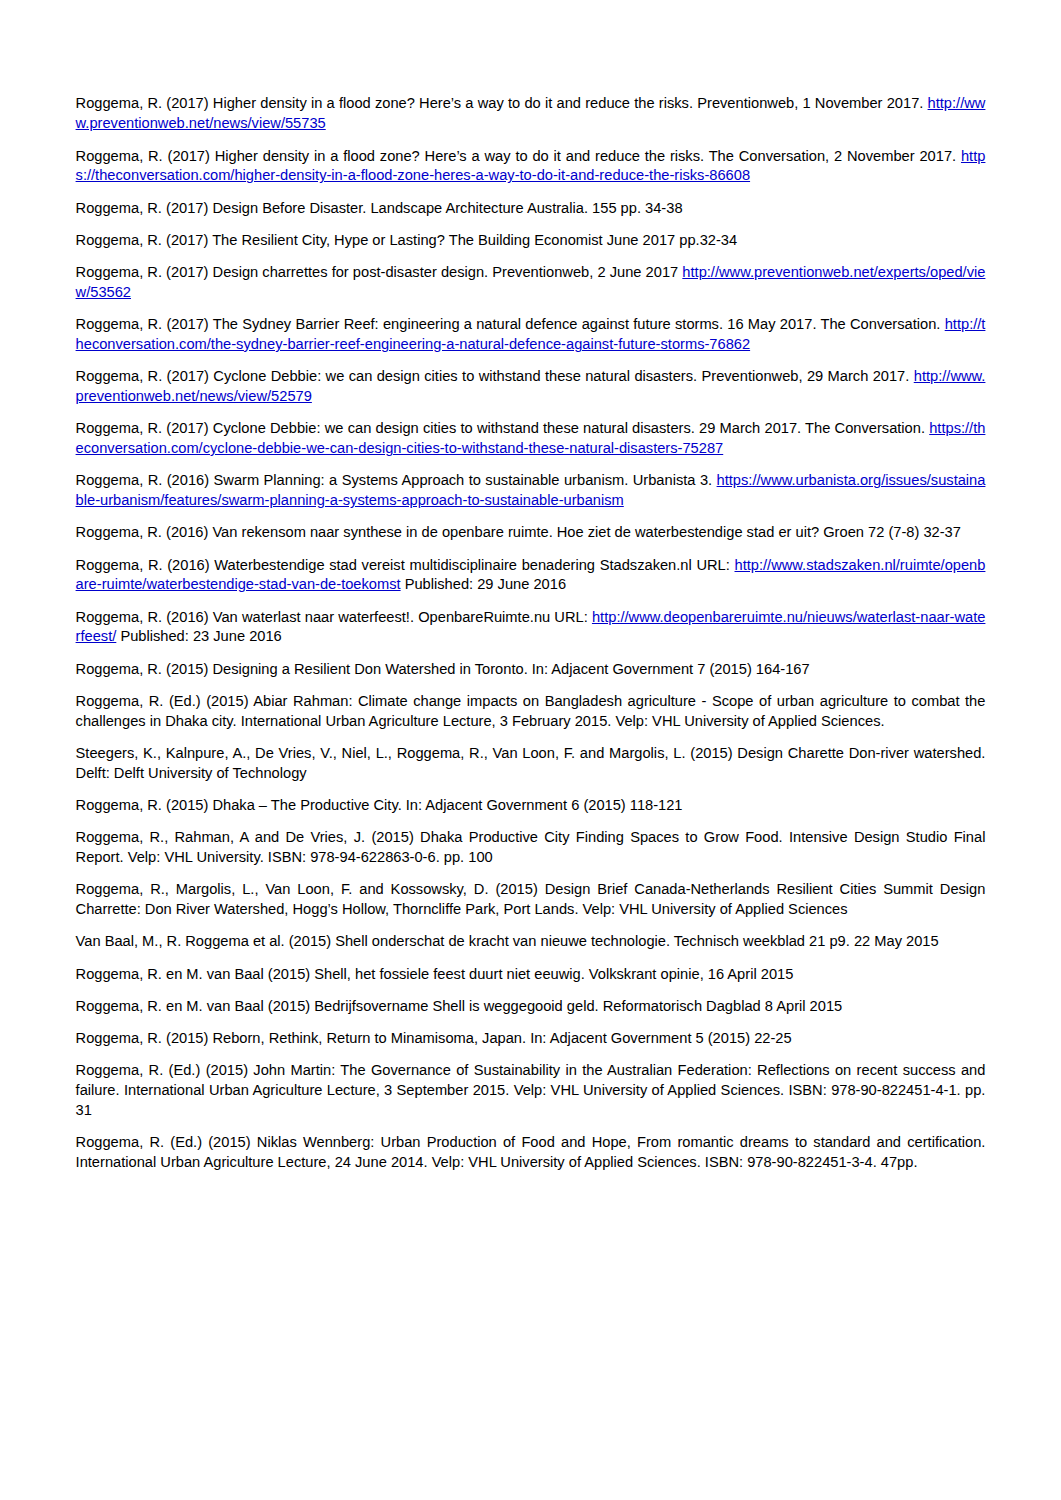Roggema, R. (2017) Higher density in a flood zone? Here’s a way to do it and reduce the risks. Preventionweb, 1 November 2017. http://www.preventionweb.net/news/view/55735
Roggema, R. (2017) Higher density in a flood zone? Here’s a way to do it and reduce the risks. The Conversation, 2 November 2017. https://theconversation.com/higher-density-in-a-flood-zone-heres-a-way-to-do-it-and-reduce-the-risks-86608
Roggema, R. (2017) Design Before Disaster. Landscape Architecture Australia. 155 pp. 34-38
Roggema, R. (2017) The Resilient City, Hype or Lasting? The Building Economist June 2017 pp.32-34
Roggema, R. (2017) Design charrettes for post-disaster design. Preventionweb, 2 June 2017 http://www.preventionweb.net/experts/oped/view/53562
Roggema, R. (2017) The Sydney Barrier Reef: engineering a natural defence against future storms. 16 May 2017. The Conversation. http://theconversation.com/the-sydney-barrier-reef-engineering-a-natural-defence-against-future-storms-76862
Roggema, R. (2017) Cyclone Debbie: we can design cities to withstand these natural disasters. Preventionweb, 29 March 2017. http://www.preventionweb.net/news/view/52579
Roggema, R. (2017) Cyclone Debbie: we can design cities to withstand these natural disasters. 29 March 2017. The Conversation. https://theconversation.com/cyclone-debbie-we-can-design-cities-to-withstand-these-natural-disasters-75287
Roggema, R. (2016) Swarm Planning: a Systems Approach to sustainable urbanism. Urbanista 3. https://www.urbanista.org/issues/sustainable-urbanism/features/swarm-planning-a-systems-approach-to-sustainable-urbanism
Roggema, R. (2016) Van rekensom naar synthese in de openbare ruimte. Hoe ziet de waterbestendige stad er uit? Groen 72 (7-8) 32-37
Roggema, R. (2016) Waterbestendige stad vereist multidisciplinaire benadering Stadszaken.nl URL: http://www.stadszaken.nl/ruimte/openbare-ruimte/waterbestendige-stad-van-de-toekomst Published: 29 June 2016
Roggema, R. (2016) Van waterlast naar waterfeest!. OpenbareRuimte.nu URL: http://www.deopenbareruimte.nu/nieuws/waterlast-naar-waterfeest/ Published: 23 June 2016
Roggema, R. (2015) Designing a Resilient Don Watershed in Toronto. In: Adjacent Government 7 (2015) 164-167
Roggema, R. (Ed.) (2015) Abiar Rahman: Climate change impacts on Bangladesh agriculture - Scope of urban agriculture to combat the challenges in Dhaka city. International Urban Agriculture Lecture, 3 February 2015. Velp: VHL University of Applied Sciences.
Steegers, K., Kalnpure, A., De Vries, V., Niel, L., Roggema, R., Van Loon, F. and Margolis, L. (2015) Design Charette Don-river watershed. Delft: Delft University of Technology
Roggema, R. (2015) Dhaka – The Productive City. In: Adjacent Government 6 (2015) 118-121
Roggema, R., Rahman, A and De Vries, J. (2015) Dhaka Productive City Finding Spaces to Grow Food. Intensive Design Studio Final Report. Velp: VHL University. ISBN: 978-94-622863-0-6. pp. 100
Roggema, R., Margolis, L., Van Loon, F. and Kossowsky, D. (2015) Design Brief Canada-Netherlands Resilient Cities Summit Design Charrette: Don River Watershed, Hogg’s Hollow, Thorncliffe Park, Port Lands. Velp: VHL University of Applied Sciences
Van Baal, M., R. Roggema et al. (2015) Shell onderschat de kracht van nieuwe technologie. Technisch weekblad 21 p9. 22 May 2015
Roggema, R. en M. van Baal (2015) Shell, het fossiele feest duurt niet eeuwig. Volkskrant opinie, 16 April 2015
Roggema, R. en M. van Baal (2015) Bedrijfsovername Shell is weggegooid geld. Reformatorisch Dagblad 8 April 2015
Roggema, R. (2015) Reborn, Rethink, Return to Minamisoma, Japan. In: Adjacent Government 5 (2015) 22-25
Roggema, R. (Ed.) (2015) John Martin: The Governance of Sustainability in the Australian Federation: Reflections on recent success and failure. International Urban Agriculture Lecture, 3 September 2015. Velp: VHL University of Applied Sciences. ISBN: 978-90-822451-4-1. pp. 31
Roggema, R. (Ed.) (2015) Niklas Wennberg: Urban Production of Food and Hope, From romantic dreams to standard and certification. International Urban Agriculture Lecture, 24 June 2014. Velp: VHL University of Applied Sciences. ISBN: 978-90-822451-3-4. 47pp.